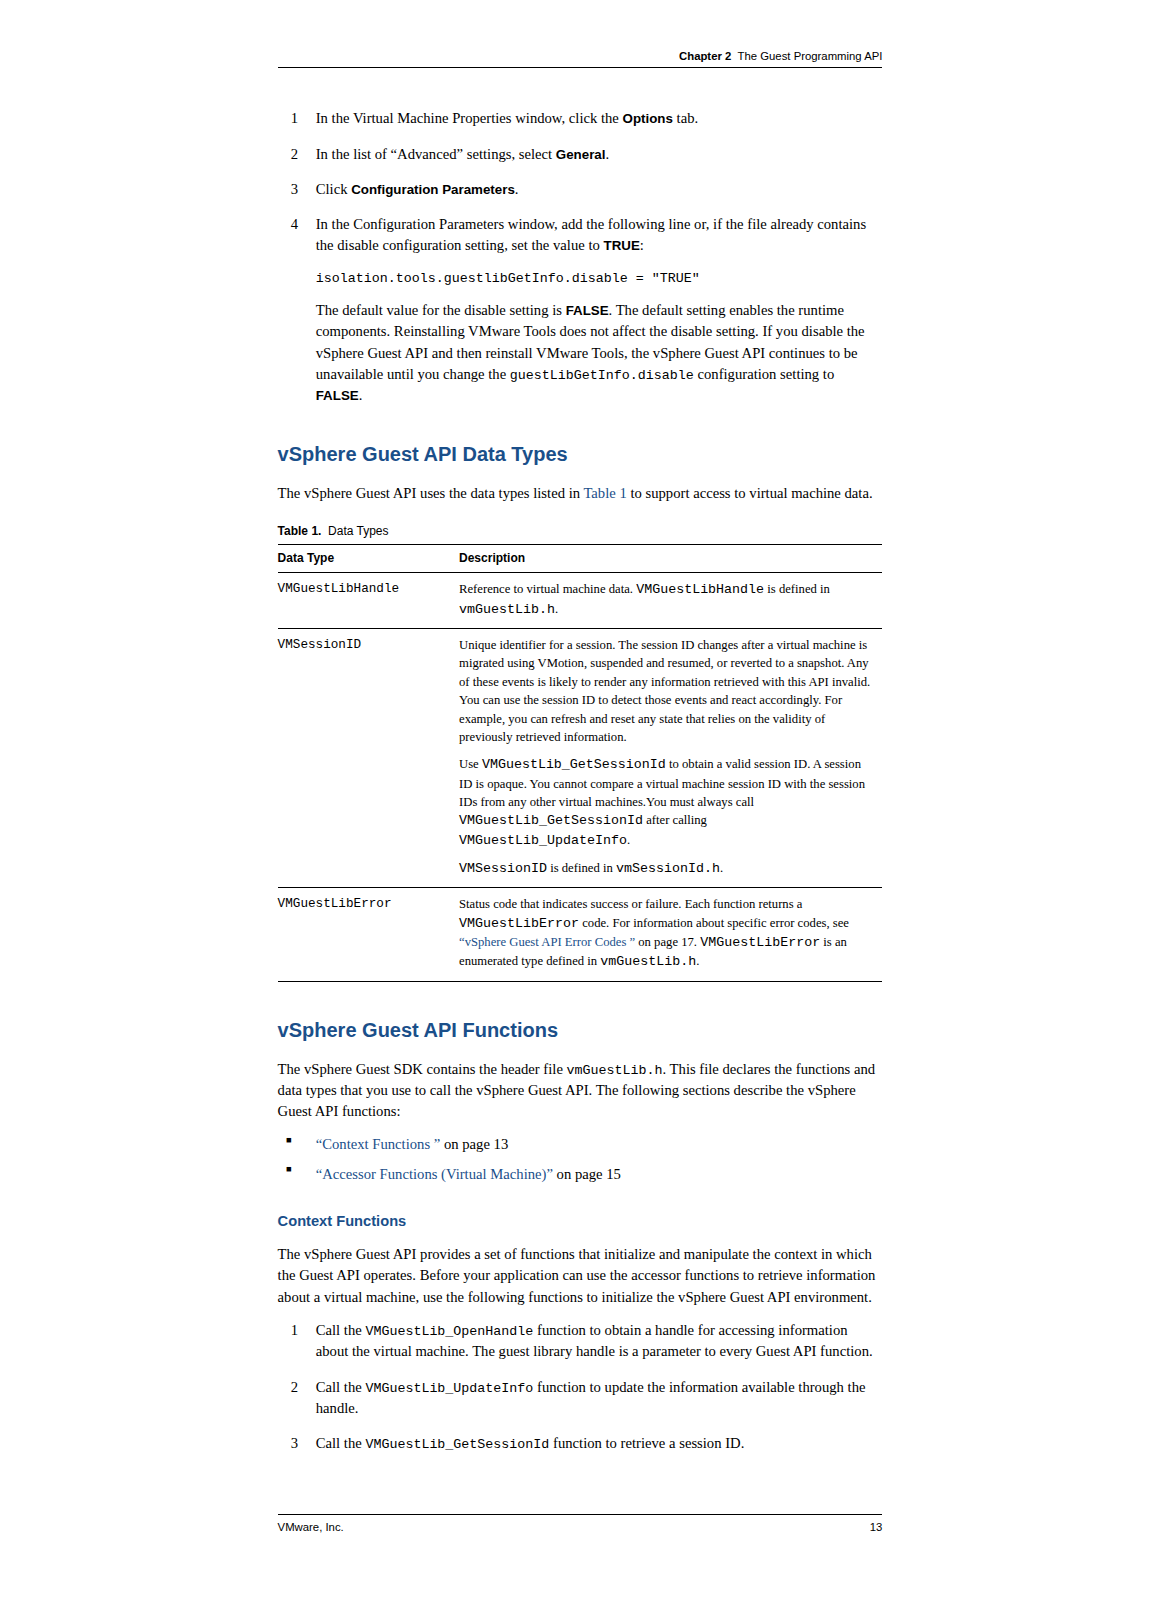Chapter 2 The Guest Programming API
In the Virtual Machine Properties window, click the Options tab.
In the list of “Advanced” settings, select General.
Click Configuration Parameters.
In the Configuration Parameters window, add the following line or, if the file already contains the disable configuration setting, set the value to TRUE:
isolation.tools.guestlibGetInfo.disable = "TRUE"
The default value for the disable setting is FALSE. The default setting enables the runtime components. Reinstalling VMware Tools does not affect the disable setting. If you disable the vSphere Guest API and then reinstall VMware Tools, the vSphere Guest API continues to be unavailable until you change the guestLibGetInfo.disable configuration setting to FALSE.
vSphere Guest API Data Types
The vSphere Guest API uses the data types listed in Table 1 to support access to virtual machine data.
Table 1. Data Types
| Data Type | Description |
| --- | --- |
| VMGuestLibHandle | Reference to virtual machine data. VMGuestLibHandle is defined in vmGuestLib.h . |
| VMSessionID | Unique identifier for a session. The session ID changes after a virtual machine is migrated using VMotion, suspended and resumed, or reverted to a snapshot. Any of these events is likely to render any information retrieved with this API invalid. You can use the session ID to detect those events and react accordingly. For example, you can refresh and reset any state that relies on the validity of previously retrieved information. Use VMGuestLib_GetSessionId to obtain a valid session ID. A session ID is opaque. You cannot compare a virtual machine session ID with the session IDs from any other virtual machines.You must always call VMGuestLib_GetSessionId after calling VMGuestLib_UpdateInfo . VMSessionID is defined in vmSessionId.h . |
| VMGuestLibError | Status code that indicates success or failure. Each function returns a VMGuestLibError code. For information about specific error codes, see “vSphere Guest API Error Codes ” on page 17. VMGuestLibError is an enumerated type defined in vmGuestLib.h . |
vSphere Guest API Functions
The vSphere Guest SDK contains the header file vmGuestLib.h. This file declares the functions and data types that you use to call the vSphere Guest API. The following sections describe the vSphere Guest API functions:
“Context Functions ” on page 13
“Accessor Functions (Virtual Machine)” on page 15
Context Functions
The vSphere Guest API provides a set of functions that initialize and manipulate the context in which the Guest API operates. Before your application can use the accessor functions to retrieve information about a virtual machine, use the following functions to initialize the vSphere Guest API environment.
Call the VMGuestLib_OpenHandle function to obtain a handle for accessing information about the virtual machine. The guest library handle is a parameter to every Guest API function.
Call the VMGuestLib_UpdateInfo function to update the information available through the handle.
Call the VMGuestLib_GetSessionId function to retrieve a session ID.
VMware, Inc.
13